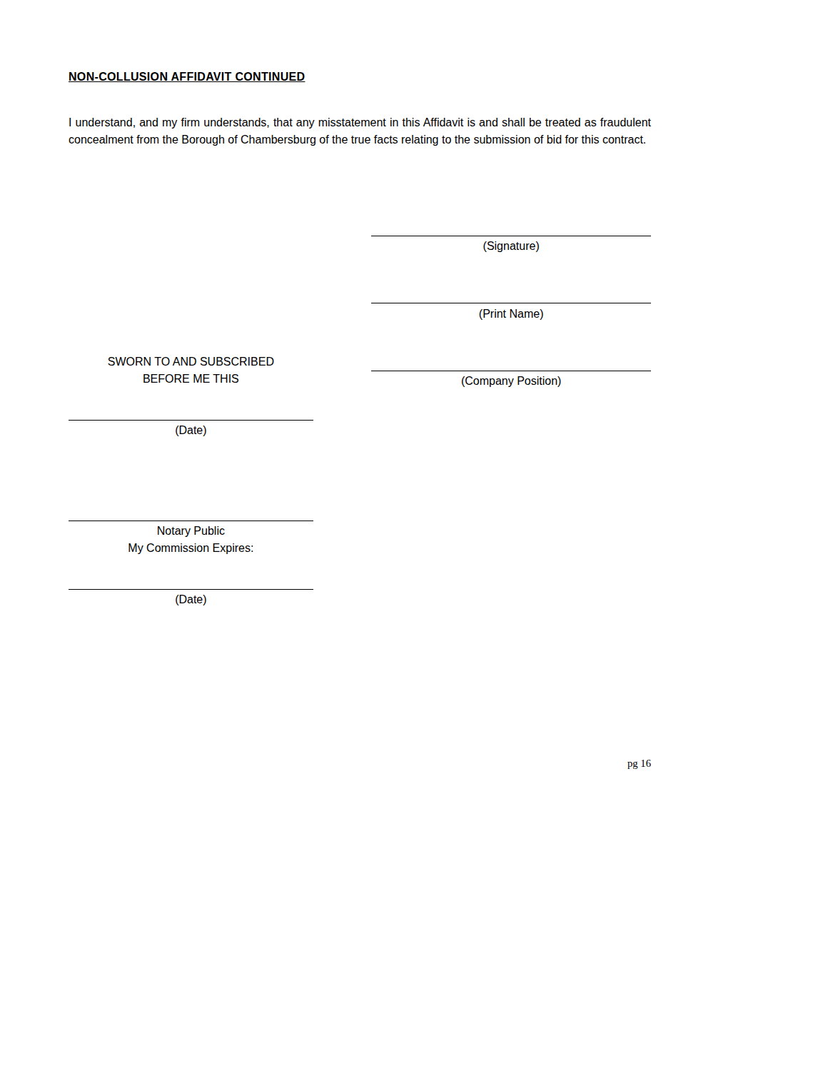NON-COLLUSION AFFIDAVIT CONTINUED
I understand, and my firm understands, that any misstatement in this Affidavit is and shall be treated as fraudulent concealment from the Borough of Chambersburg of the true facts relating to the submission of bid for this contract.
(Signature)
(Print Name)
(Company Position)
SWORN TO AND SUBSCRIBED
BEFORE ME THIS
(Date)
Notary Public
My Commission Expires:
(Date)
pg 16